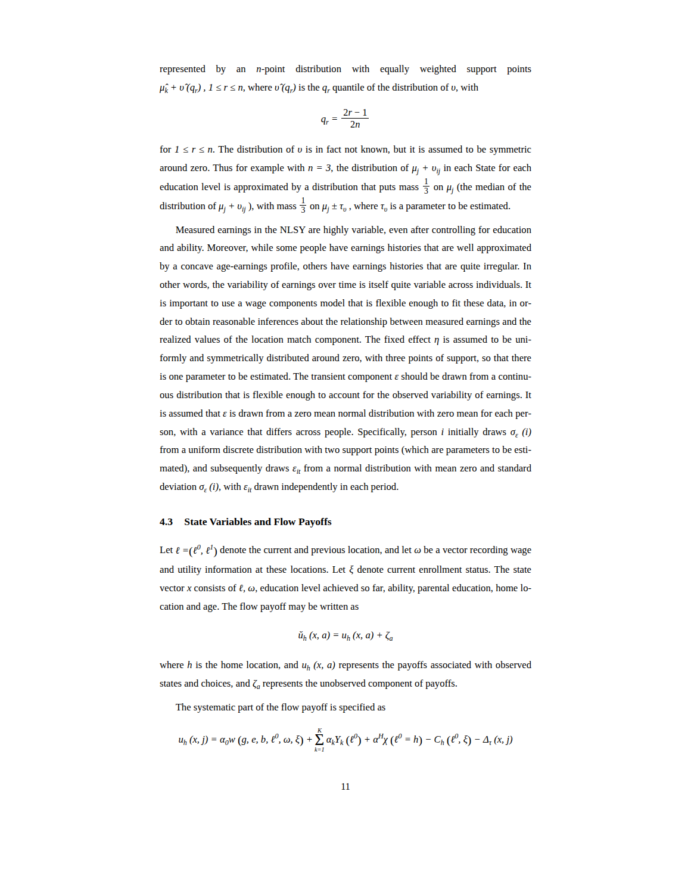represented by an n-point distribution with equally weighted support points μ̂k + υ̂ (qr) , 1 ≤ r ≤ n, where υ̂ (qr) is the qr quantile of the distribution of υ, with
qr = 2r − 12n
for 1 ≤ r ≤ n. The distribution of υ is in fact not known, but it is assumed to be symmetric around zero. Thus for example with n = 3, the distribution of μj + υij in each State for each education level is approximated by a distribution that puts mass 13 on μj (the median of the distribution of μj + υij ), with mass 13 on μj ± τυ , where τυ is a parameter to be estimated.
Measured earnings in the NLSY are highly variable, even after controlling for education and ability. Moreover, while some people have earnings histories that are well approximated by a concave age-earnings profile, others have earnings histories that are quite irregular. In other words, the variability of earnings over time is itself quite variable across individuals. It is important to use a wage components model that is flexible enough to fit these data, in order to obtain reasonable inferences about the relationship between measured earnings and the realized values of the location match component. The fixed effect η is assumed to be uniformly and symmetrically distributed around zero, with three points of support, so that there is one parameter to be estimated. The transient component ε should be drawn from a continuous distribution that is flexible enough to account for the observed variability of earnings. It is assumed that ε is drawn from a zero mean normal distribution with zero mean for each person, with a variance that differs across people. Specifically, person i initially draws σε (i) from a uniform discrete distribution with two support points (which are parameters to be estimated), and subsequently draws εit from a normal distribution with mean zero and standard deviation σε (i), with εit drawn independently in each period.
4.3 State Variables and Flow Payoffs
Let ℓ =(ℓ0, ℓ1) denote the current and previous location, and let ω be a vector recording wage and utility information at these locations. Let ξ denote current enrollment status. The state vector x consists of ℓ, ω, education level achieved so far, ability, parental education, home location and age. The flow payoff may be written as
ŭh (x, a) = uh (x, a) + ζa
where h is the home location, and uh (x, a) represents the payoffs associated with observed states and choices, and ζa represents the unobserved component of payoffs.
The systematic part of the flow payoff is specified as
uh (x, j) = α0w (g, e, b, ℓ0, ω, ξ) +KΣk=1 αkYk (ℓ0) + αHχ (ℓ0 = h) − Ch (ℓ0, ξ) − Δτ (x, j)
11